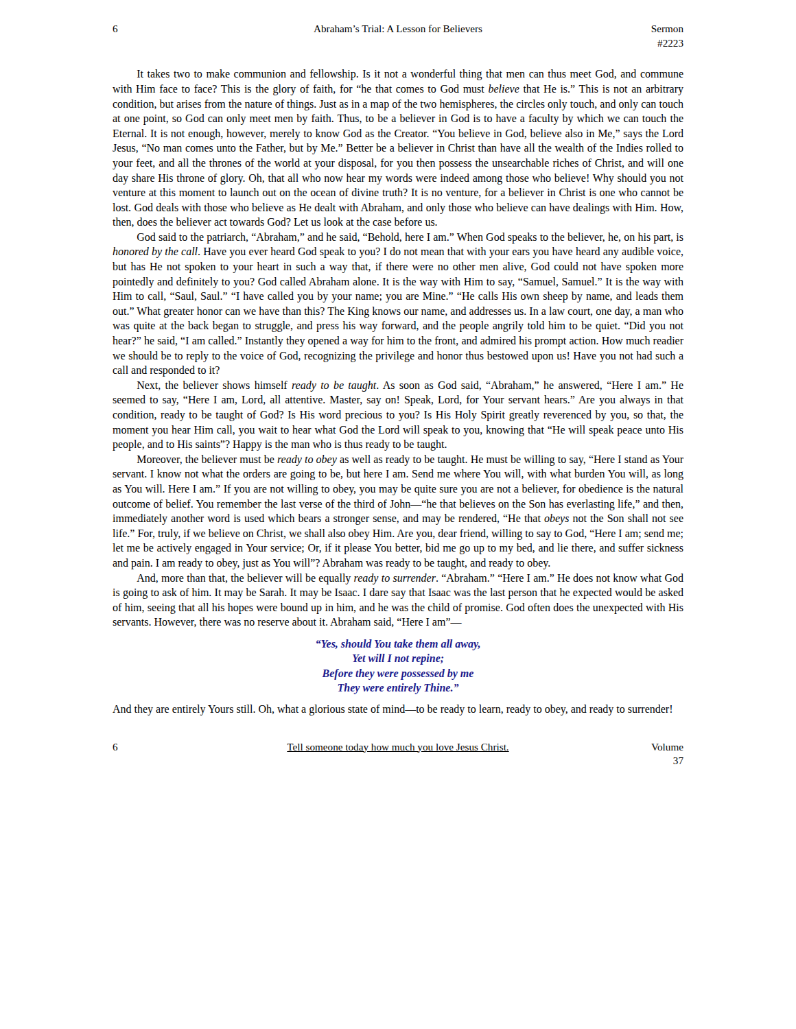6
Abraham’s Trial: A Lesson for Believers
Sermon #2223
It takes two to make communion and fellowship. Is it not a wonderful thing that men can thus meet God, and commune with Him face to face? This is the glory of faith, for “he that comes to God must believe that He is.” This is not an arbitrary condition, but arises from the nature of things. Just as in a map of the two hemispheres, the circles only touch, and only can touch at one point, so God can only meet men by faith. Thus, to be a believer in God is to have a faculty by which we can touch the Eternal. It is not enough, however, merely to know God as the Creator. “You believe in God, believe also in Me,” says the Lord Jesus, “No man comes unto the Father, but by Me.” Better be a believer in Christ than have all the wealth of the Indies rolled to your feet, and all the thrones of the world at your disposal, for you then possess the unsearchable riches of Christ, and will one day share His throne of glory. Oh, that all who now hear my words were indeed among those who believe! Why should you not venture at this moment to launch out on the ocean of divine truth? It is no venture, for a believer in Christ is one who cannot be lost. God deals with those who believe as He dealt with Abraham, and only those who believe can have dealings with Him. How, then, does the believer act towards God? Let us look at the case before us.
God said to the patriarch, “Abraham,” and he said, “Behold, here I am.” When God speaks to the believer, he, on his part, is honored by the call. Have you ever heard God speak to you? I do not mean that with your ears you have heard any audible voice, but has He not spoken to your heart in such a way that, if there were no other men alive, God could not have spoken more pointedly and definitely to you? God called Abraham alone. It is the way with Him to say, “Samuel, Samuel.” It is the way with Him to call, “Saul, Saul.” “I have called you by your name; you are Mine.” “He calls His own sheep by name, and leads them out.” What greater honor can we have than this? The King knows our name, and addresses us. In a law court, one day, a man who was quite at the back began to struggle, and press his way forward, and the people angrily told him to be quiet. “Did you not hear?” he said, “I am called.” Instantly they opened a way for him to the front, and admired his prompt action. How much readier we should be to reply to the voice of God, recognizing the privilege and honor thus bestowed upon us! Have you not had such a call and responded to it?
Next, the believer shows himself ready to be taught. As soon as God said, “Abraham,” he answered, “Here I am.” He seemed to say, “Here I am, Lord, all attentive. Master, say on! Speak, Lord, for Your servant hears.” Are you always in that condition, ready to be taught of God? Is His word precious to you? Is His Holy Spirit greatly reverenced by you, so that, the moment you hear Him call, you wait to hear what God the Lord will speak to you, knowing that “He will speak peace unto His people, and to His saints”? Happy is the man who is thus ready to be taught.
Moreover, the believer must be ready to obey as well as ready to be taught. He must be willing to say, “Here I stand as Your servant. I know not what the orders are going to be, but here I am. Send me where You will, with what burden You will, as long as You will. Here I am.” If you are not willing to obey, you may be quite sure you are not a believer, for obedience is the natural outcome of belief. You remember the last verse of the third of John—“he that believes on the Son has everlasting life,” and then, immediately another word is used which bears a stronger sense, and may be rendered, “He that obeys not the Son shall not see life.” For, truly, if we believe on Christ, we shall also obey Him. Are you, dear friend, willing to say to God, “Here I am; send me; let me be actively engaged in Your service; Or, if it please You better, bid me go up to my bed, and lie there, and suffer sickness and pain. I am ready to obey, just as You will”? Abraham was ready to be taught, and ready to obey.
And, more than that, the believer will be equally ready to surrender. “Abraham.” “Here I am.” He does not know what God is going to ask of him. It may be Sarah. It may be Isaac. I dare say that Isaac was the last person that he expected would be asked of him, seeing that all his hopes were bound up in him, and he was the child of promise. God often does the unexpected with His servants. However, there was no reserve about it. Abraham said, “Here I am”—
“Yes, should You take them all away,
Yet will I not repine;
Before they were possessed by me
They were entirely Thine.”
And they are entirely Yours still. Oh, what a glorious state of mind—to be ready to learn, ready to obey, and ready to surrender!
6
Tell someone today how much you love Jesus Christ.
Volume 37